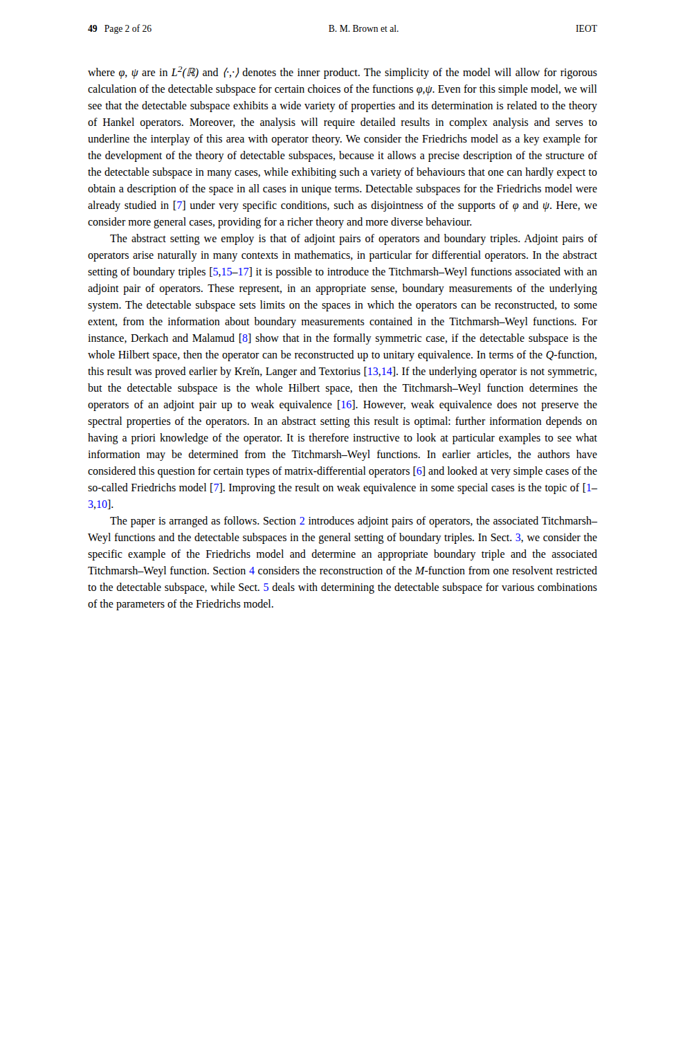49 Page 2 of 26
B. M. Brown et al.
IEOT
where φ, ψ are in L2(ℝ) and ⟨·,·⟩ denotes the inner product. The simplicity of the model will allow for rigorous calculation of the detectable subspace for certain choices of the functions φ,ψ. Even for this simple model, we will see that the detectable subspace exhibits a wide variety of properties and its determination is related to the theory of Hankel operators. Moreover, the analysis will require detailed results in complex analysis and serves to underline the interplay of this area with operator theory. We consider the Friedrichs model as a key example for the development of the theory of detectable subspaces, because it allows a precise description of the structure of the detectable subspace in many cases, while exhibiting such a variety of behaviours that one can hardly expect to obtain a description of the space in all cases in unique terms. Detectable subspaces for the Friedrichs model were already studied in [7] under very specific conditions, such as disjointness of the supports of φ and ψ. Here, we consider more general cases, providing for a richer theory and more diverse behaviour.
The abstract setting we employ is that of adjoint pairs of operators and boundary triples. Adjoint pairs of operators arise naturally in many contexts in mathematics, in particular for differential operators. In the abstract setting of boundary triples [5,15–17] it is possible to introduce the Titchmarsh–Weyl functions associated with an adjoint pair of operators. These represent, in an appropriate sense, boundary measurements of the underlying system. The detectable subspace sets limits on the spaces in which the operators can be reconstructed, to some extent, from the information about boundary measurements contained in the Titchmarsh–Weyl functions. For instance, Derkach and Malamud [8] show that in the formally symmetric case, if the detectable subspace is the whole Hilbert space, then the operator can be reconstructed up to unitary equivalence. In terms of the Q-function, this result was proved earlier by Kreĭn, Langer and Textorius [13,14]. If the underlying operator is not symmetric, but the detectable subspace is the whole Hilbert space, then the Titchmarsh–Weyl function determines the operators of an adjoint pair up to weak equivalence [16]. However, weak equivalence does not preserve the spectral properties of the operators. In an abstract setting this result is optimal: further information depends on having a priori knowledge of the operator. It is therefore instructive to look at particular examples to see what information may be determined from the Titchmarsh–Weyl functions. In earlier articles, the authors have considered this question for certain types of matrix-differential operators [6] and looked at very simple cases of the so-called Friedrichs model [7]. Improving the result on weak equivalence in some special cases is the topic of [1–3,10].
The paper is arranged as follows. Section 2 introduces adjoint pairs of operators, the associated Titchmarsh–Weyl functions and the detectable subspaces in the general setting of boundary triples. In Sect. 3, we consider the specific example of the Friedrichs model and determine an appropriate boundary triple and the associated Titchmarsh–Weyl function. Section 4 considers the reconstruction of the M-function from one resolvent restricted to the detectable subspace, while Sect. 5 deals with determining the detectable subspace for various combinations of the parameters of the Friedrichs model.